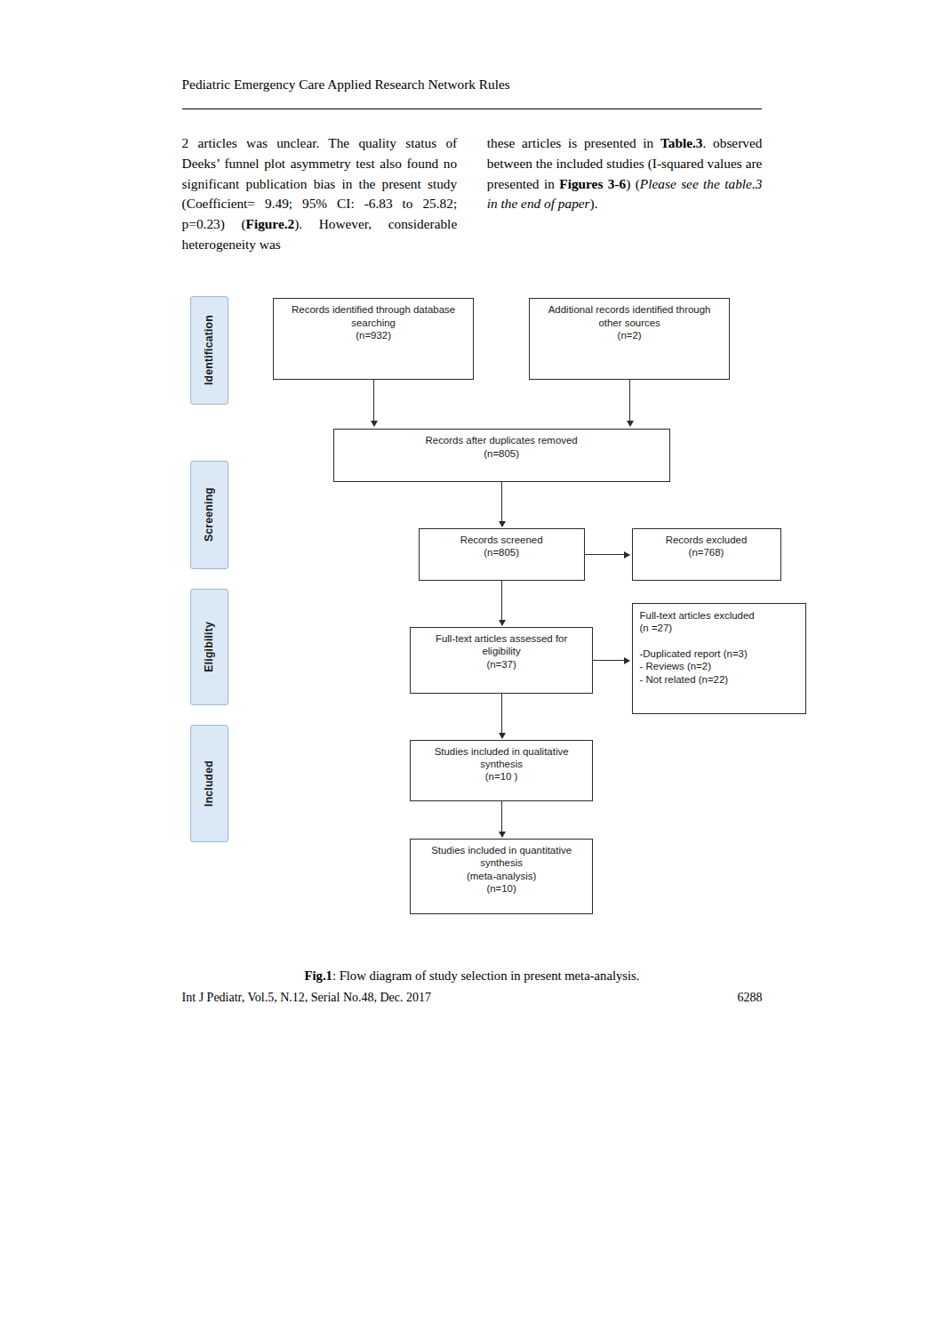Pediatric Emergency Care Applied Research Network Rules
2 articles was unclear. The quality status of Deeks’ funnel plot asymmetry test also found no significant publication bias in the present study (Coefficient= 9.49; 95% CI: -6.83 to 25.82; p=0.23) (Figure.2). However, considerable heterogeneity was
these articles is presented in Table.3. observed between the included studies (I-squared values are presented in Figures 3-6) (Please see the table.3 in the end of paper).
Identification
Screening
Eligibility
Included
Records identified through database searching
(n=932)
Additional records identified through other sources
(n=2)
Records after duplicates removed
(n=805)
Records screened
(n=805)
Records excluded
(n=768)
Full-text articles assessed for eligibility
(n=37)
Full-text articles excluded
(n =27)
-Duplicated report (n=3)
- Reviews (n=2)
- Not related (n=22)
Studies included in qualitative synthesis
(n=10 )
Studies included in quantitative synthesis
(meta-analysis)
(n=10)
Fig.1: Flow diagram of study selection in present meta-analysis.
Int J Pediatr, Vol.5, N.12, Serial No.48, Dec. 2017
6288